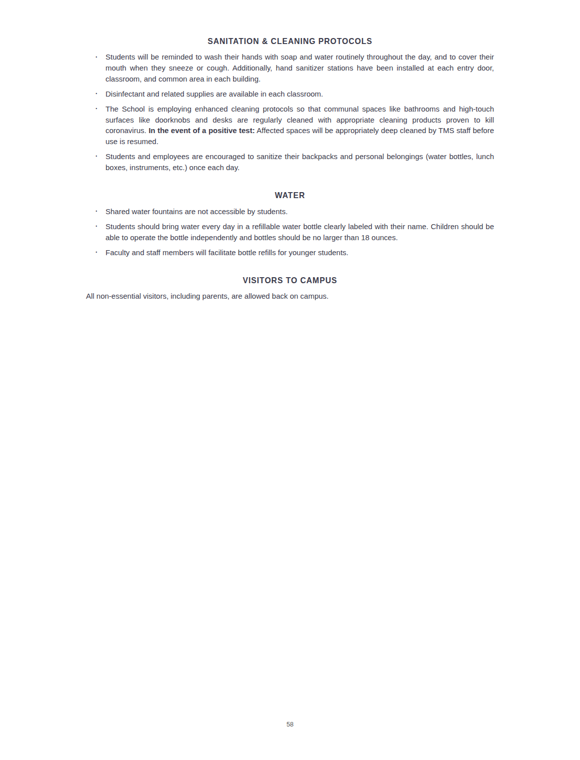SANITATION & CLEANING PROTOCOLS
Students will be reminded to wash their hands with soap and water routinely throughout the day, and to cover their mouth when they sneeze or cough. Additionally, hand sanitizer stations have been installed at each entry door, classroom, and common area in each building.
Disinfectant and related supplies are available in each classroom.
The School is employing enhanced cleaning protocols so that communal spaces like bathrooms and high-touch surfaces like doorknobs and desks are regularly cleaned with appropriate cleaning products proven to kill coronavirus. In the event of a positive test: Affected spaces will be appropriately deep cleaned by TMS staff before use is resumed.
Students and employees are encouraged to sanitize their backpacks and personal belongings (water bottles, lunch boxes, instruments, etc.) once each day.
WATER
Shared water fountains are not accessible by students.
Students should bring water every day in a refillable water bottle clearly labeled with their name. Children should be able to operate the bottle independently and bottles should be no larger than 18 ounces.
Faculty and staff members will facilitate bottle refills for younger students.
VISITORS TO CAMPUS
All non-essential visitors, including parents, are allowed back on campus.
58